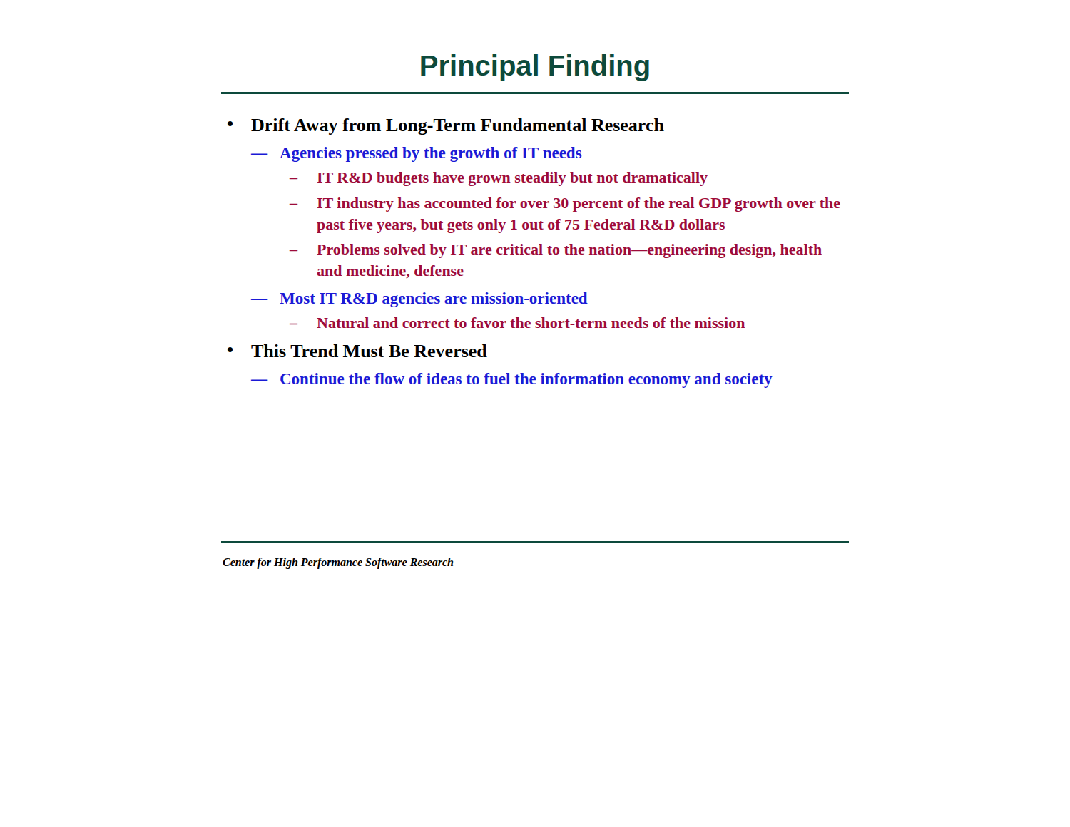Principal Finding
Drift Away from Long-Term Fundamental Research
Agencies pressed by the growth of IT needs
IT R&D budgets have grown steadily but not dramatically
IT industry has accounted for over 30 percent of the real GDP growth over the past five years, but gets only 1 out of 75 Federal R&D dollars
Problems solved by IT are critical to the nation—engineering design, health and medicine, defense
Most IT R&D agencies are mission-oriented
Natural and correct to favor the short-term needs of the mission
This Trend Must Be Reversed
Continue the flow of ideas to fuel the information economy and society
Center for High Performance Software Research